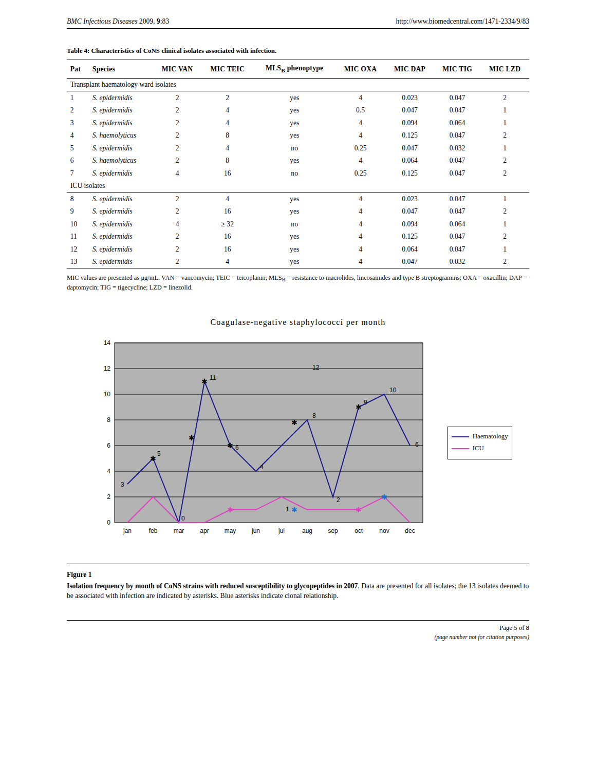BMC Infectious Diseases 2009, 9:83
http://www.biomedcentral.com/1471-2334/9/83
Table 4: Characteristics of CoNS clinical isolates associated with infection.
| Pat | Species | MIC VAN | MIC TEIC | MLS B phenoptype | MIC OXA | MIC DAP | MIC TIG | MIC LZD |
| --- | --- | --- | --- | --- | --- | --- | --- | --- |
| Transplant haematology ward isolates |
| 1 | S. epidermidis | 2 | 2 | yes | 4 | 0.023 | 0.047 | 2 |
| 2 | S. epidermidis | 2 | 4 | yes | 0.5 | 0.047 | 0.047 | 1 |
| 3 | S. epidermidis | 2 | 4 | yes | 4 | 0.094 | 0.064 | 1 |
| 4 | S. haemolyticus | 2 | 8 | yes | 4 | 0.125 | 0.047 | 2 |
| 5 | S. epidermidis | 2 | 4 | no | 0.25 | 0.047 | 0.032 | 1 |
| 6 | S. haemolyticus | 2 | 8 | yes | 4 | 0.064 | 0.047 | 2 |
| 7 | S. epidermidis | 4 | 16 | no | 0.25 | 0.125 | 0.047 | 2 |
| ICU isolates |
| 8 | S. epidermidis | 2 | 4 | yes | 4 | 0.023 | 0.047 | 1 |
| 9 | S. epidermidis | 2 | 16 | yes | 4 | 0.047 | 0.047 | 2 |
| 10 | S. epidermidis | 4 | ≥ 32 | no | 4 | 0.094 | 0.064 | 1 |
| 11 | S. epidermidis | 2 | 16 | yes | 4 | 0.125 | 0.047 | 2 |
| 12 | S. epidermidis | 2 | 16 | yes | 4 | 0.064 | 0.047 | 1 |
| 13 | S. epidermidis | 2 | 4 | yes | 4 | 0.047 | 0.032 | 2 |
MIC values are presented as μg/mL. VAN = vancomycin; TEIC = teicoplanin; MLSB = resistance to macrolides, lincosamides and type B streptogramins; OXA = oxacillin; DAP = daptomycin; TIG = tigecycline; LZD = linezolid.
Coagulase-negative staphylococci per month
0 2 4 6 8 10 12 14 jan feb mar apr may jun jul aug sep oct nov dec ✱ ✱ ✱ ✱ ✱ ✱ ✱ ✱ ✱ ✱ 3 5 0 11 6 4 1 8 2 9 10 6 12
Haematology
ICU
Figure 1 Isolation frequency by month of CoNS strains with reduced susceptibility to glycopeptides in 2007. Data are presented for all isolates; the 13 isolates deemed to be associated with infection are indicated by asterisks. Blue asterisks indicate clonal relationship.
Page 5 of 8
(page number not for citation purposes)